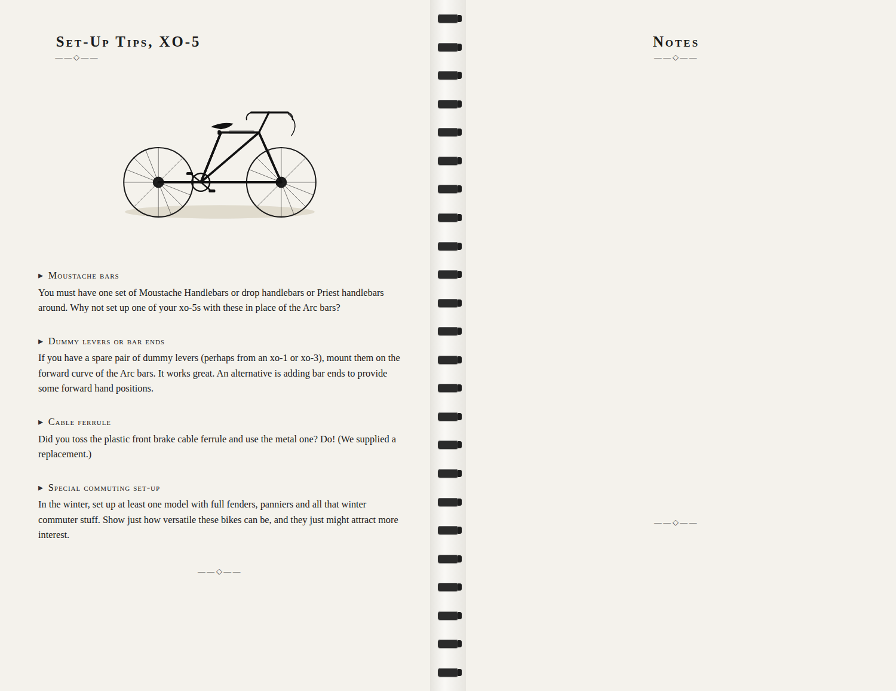Set-Up Tips, XO-5
——◇——
▸Moustache bars
You must have one set of Moustache Handlebars or drop handlebars or Priest handlebars around. Why not set up one of your xo-5s with these in place of the Arc bars?
▸Dummy levers or bar ends
If you have a spare pair of dummy levers (perhaps from an xo-1 or xo-3), mount them on the forward curve of the Arc bars. It works great. An alternative is adding bar ends to provide some forward hand positions.
▸Cable ferrule
Did you toss the plastic front brake cable ferrule and use the metal one? Do! (We supplied a replacement.)
▸Special commuting set-up
In the winter, set up at least one model with full fenders, panniers and all that winter commuter stuff. Show just how versatile these bikes can be, and they just might attract more interest.
——◇——
Notes
——◇——
——◇——